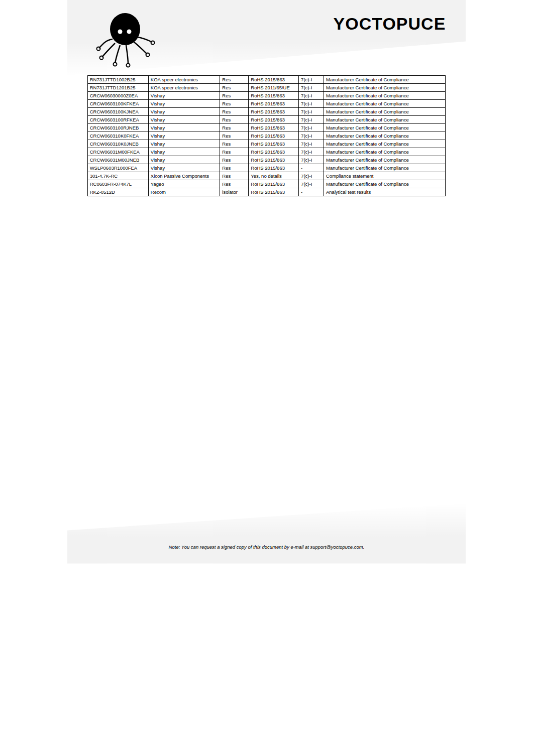YOCTOPUCE
| RN731JTTD1002B25 | KOA speer electronics | Res | RoHS 2015/863 | 7(c)-I | Manufacturer Certificate of Compliance |
| RN731JTTD1201B25 | KOA speer electronics | Res | RoHS 2011/65/UE | 7(c)-I | Manufacturer Certificate of Compliance |
| CRCW06030000Z0EA | Vishay | Res | RoHS 2015/863 | 7(c)-I | Manufacturer Certificate of Compliance |
| CRCW0603100KFKEA | Vishay | Res | RoHS 2015/863 | 7(c)-I | Manufacturer Certificate of Compliance |
| CRCW0603100KJNEA | Vishay | Res | RoHS 2015/863 | 7(c)-I | Manufacturer Certificate of Compliance |
| CRCW0603100RFKEA | Vishay | Res | RoHS 2015/863 | 7(c)-I | Manufacturer Certificate of Compliance |
| CRCW0603100RJNEB | Vishay | Res | RoHS 2015/863 | 7(c)-I | Manufacturer Certificate of Compliance |
| CRCW060310K0FKEA | Vishay | Res | RoHS 2015/863 | 7(c)-I | Manufacturer Certificate of Compliance |
| CRCW060310K0JNEB | Vishay | Res | RoHS 2015/863 | 7(c)-I | Manufacturer Certificate of Compliance |
| CRCW06031M00FKEA | Vishay | Res | RoHS 2015/863 | 7(c)-I | Manufacturer Certificate of Compliance |
| CRCW06031M00JNEB | Vishay | Res | RoHS 2015/863 | 7(c)-I | Manufacturer Certificate of Compliance |
| WSLP0603R1000FEA | Vishay | Res | RoHS 2015/863 | - | Manufacturer Certificate of Compliance |
| 301-4.7K-RC | Xicon Passive Components | Res | Yes, no details | 7(c)-I | Compliance statement |
| RC0603FR-074K7L | Yageo | Res | RoHS 2015/863 | 7(c)-I | Manufacturer Certificate of Compliance |
| RKZ-0512D | Recom | isolator | RoHS 2015/863 | - | Analytical test results |
Note: You can request a signed copy of this document by e-mail at support@yoctopuce.com.